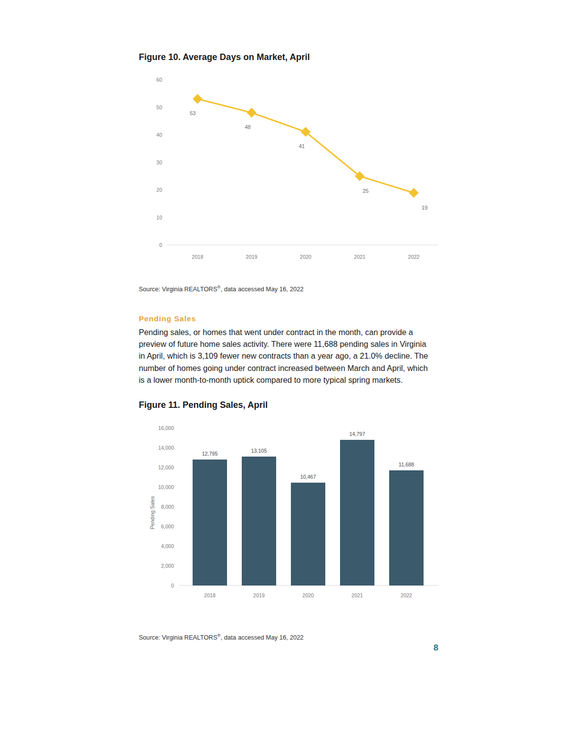Figure 10. Average Days on Market, April
60 50 40 30 20 10 0 53 48 41 25 19 2018 2019 2020 2021 2022
Source: Virginia REALTORS®, data accessed May 16, 2022
Pending Sales
Pending sales, or homes that went under contract in the month, can provide a preview of future home sales activity. There were 11,688 pending sales in Virginia in April, which is 3,109 fewer new contracts than a year ago, a 21.0% decline. The number of homes going under contract increased between March and April, which is a lower month-to-month uptick compared to more typical spring markets.
Figure 11. Pending Sales, April
16,000 14,000 12,000 10,000 8,000 6,000 4,000 2,000 0 Pending Sales 12,795 13,105 10,467 14,797 11,688 2018 2019 2020 2021 2022
Source: Virginia REALTORS®, data accessed May 16, 2022
8